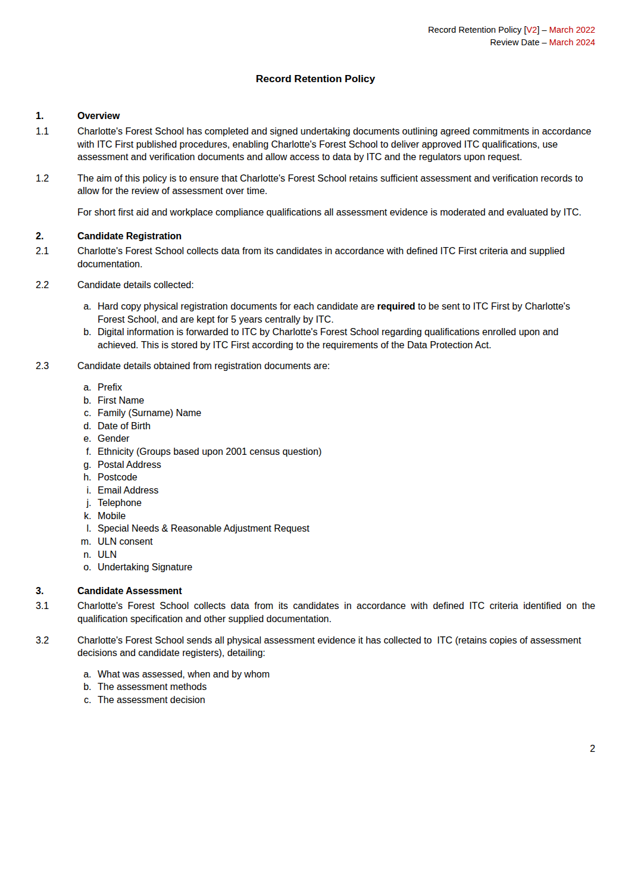Record Retention Policy [V2] – March 2022
Review Date – March 2024
Record Retention Policy
1. Overview
1.1
Charlotte's Forest School has completed and signed undertaking documents outlining agreed commitments in accordance with ITC First published procedures, enabling Charlotte's Forest School to deliver approved ITC qualifications, use assessment and verification documents and allow access to data by ITC and the regulators upon request.
1.2
The aim of this policy is to ensure that Charlotte's Forest School retains sufficient assessment and verification records to allow for the review of assessment over time.
For short first aid and workplace compliance qualifications all assessment evidence is moderated and evaluated by ITC.
2. Candidate Registration
2.1
Charlotte's Forest School collects data from its candidates in accordance with defined ITC First criteria and supplied documentation.
2.2
Candidate details collected:
Hard copy physical registration documents for each candidate are required to be sent to ITC First by Charlotte's Forest School, and are kept for 5 years centrally by ITC.
Digital information is forwarded to ITC by Charlotte's Forest School regarding qualifications enrolled upon and achieved. This is stored by ITC First according to the requirements of the Data Protection Act.
2.3
Candidate details obtained from registration documents are:
Prefix
First Name
Family (Surname) Name
Date of Birth
Gender
Ethnicity (Groups based upon 2001 census question)
Postal Address
Postcode
Email Address
Telephone
Mobile
Special Needs & Reasonable Adjustment Request
ULN consent
ULN
Undertaking Signature
3. Candidate Assessment
3.1
Charlotte's Forest School collects data from its candidates in accordance with defined ITC criteria identified on the qualification specification and other supplied documentation.
3.2
Charlotte's Forest School sends all physical assessment evidence it has collected to ITC (retains copies of assessment decisions and candidate registers), detailing:
What was assessed, when and by whom
The assessment methods
The assessment decision
2